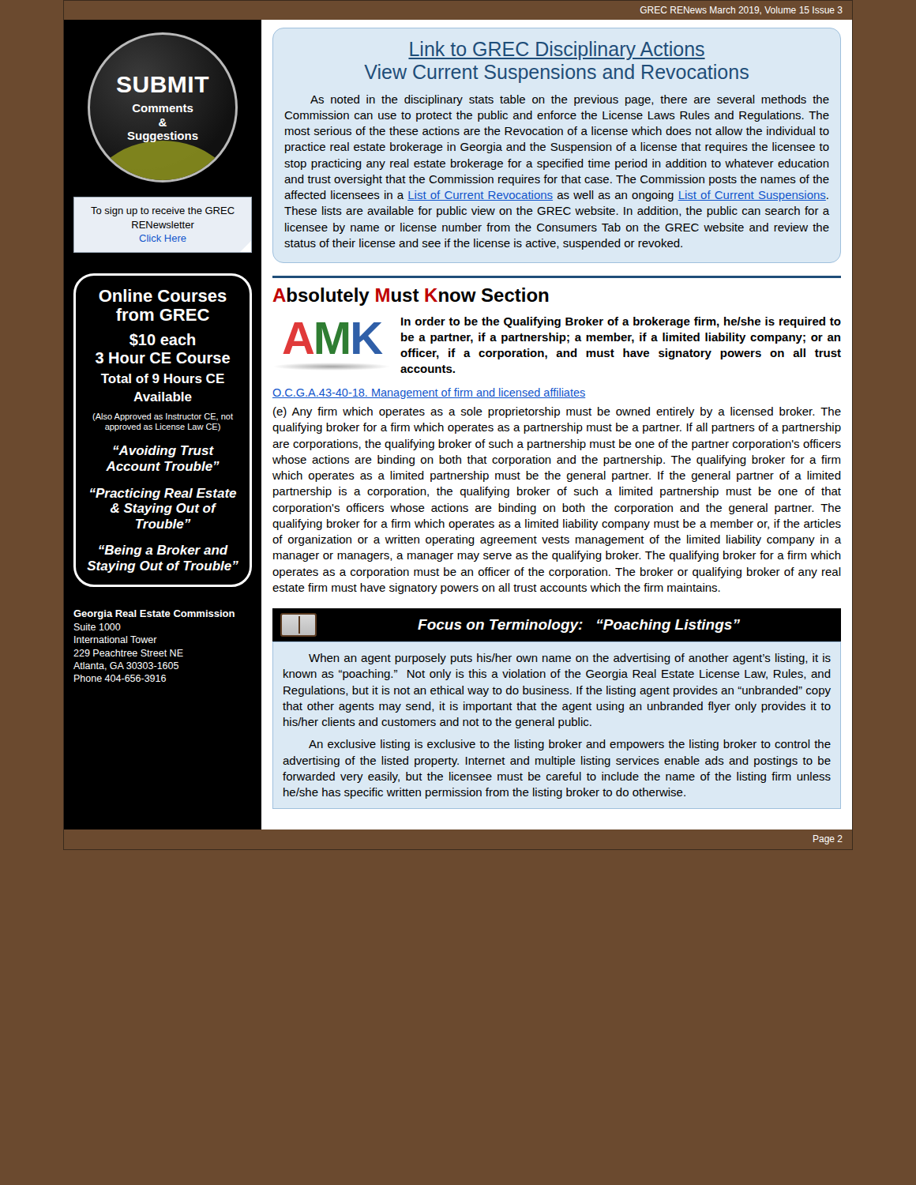GREC RENews March 2019, Volume 15 Issue 3
SUBMIT
Comments
&
Suggestions
To sign up to receive the GREC RENewsletter
Click Here
Online Courses
from GREC
$10 each
3 Hour CE Course
Total of 9 Hours CE Available
(Also Approved as Instructor CE, not approved as License Law CE)
“Avoiding Trust Account Trouble”
“Practicing Real Estate & Staying Out of Trouble”
“Being a Broker and Staying Out of Trouble”
Georgia Real Estate Commission
Suite 1000
International Tower
229 Peachtree Street NE
Atlanta, GA 30303-1605
Phone 404-656-3916
Link to GREC Disciplinary Actions
View Current Suspensions and Revocations
As noted in the disciplinary stats table on the previous page, there are several methods the Commission can use to protect the public and enforce the License Laws Rules and Regulations. The most serious of the these actions are the Revocation of a license which does not allow the individual to practice real estate brokerage in Georgia and the Suspension of a license that requires the licensee to stop practicing any real estate brokerage for a specified time period in addition to whatever education and trust oversight that the Commission requires for that case. The Commission posts the names of the affected licensees in a List of Current Revocations as well as an ongoing List of Current Suspensions. These lists are available for public view on the GREC website. In addition, the public can search for a licensee by name or license number from the Consumers Tab on the GREC website and review the status of their license and see if the license is active, suspended or revoked.
Absolutely Must Know Section
AMK
In order to be the Qualifying Broker of a brokerage firm, he/she is required to be a partner, if a partnership; a member, if a limited liability company; or an officer, if a corporation, and must have signatory powers on all trust accounts.
O.C.G.A.43-40-18. Management of firm and licensed affiliates
(e) Any firm which operates as a sole proprietorship must be owned entirely by a licensed broker. The qualifying broker for a firm which operates as a partnership must be a partner. If all partners of a partnership are corporations, the qualifying broker of such a partnership must be one of the partner corporation's officers whose actions are binding on both that corporation and the partnership. The qualifying broker for a firm which operates as a limited partnership must be the general partner. If the general partner of a limited partnership is a corporation, the qualifying broker of such a limited partnership must be one of that corporation's officers whose actions are binding on both the corporation and the general partner. The qualifying broker for a firm which operates as a limited liability company must be a member or, if the articles of organization or a written operating agreement vests management of the limited liability company in a manager or managers, a manager may serve as the qualifying broker. The qualifying broker for a firm which operates as a corporation must be an officer of the corporation. The broker or qualifying broker of any real estate firm must have signatory powers on all trust accounts which the firm maintains.
Focus on Terminology: “Poaching Listings”
When an agent purposely puts his/her own name on the advertising of another agent’s listing, it is known as “poaching.” Not only is this a violation of the Georgia Real Estate License Law, Rules, and Regulations, but it is not an ethical way to do business. If the listing agent provides an “unbranded” copy that other agents may send, it is important that the agent using an unbranded flyer only provides it to his/her clients and customers and not to the general public.
An exclusive listing is exclusive to the listing broker and empowers the listing broker to control the advertising of the listed property. Internet and multiple listing services enable ads and postings to be forwarded very easily, but the licensee must be careful to include the name of the listing firm unless he/she has specific written permission from the listing broker to do otherwise.
Page 2